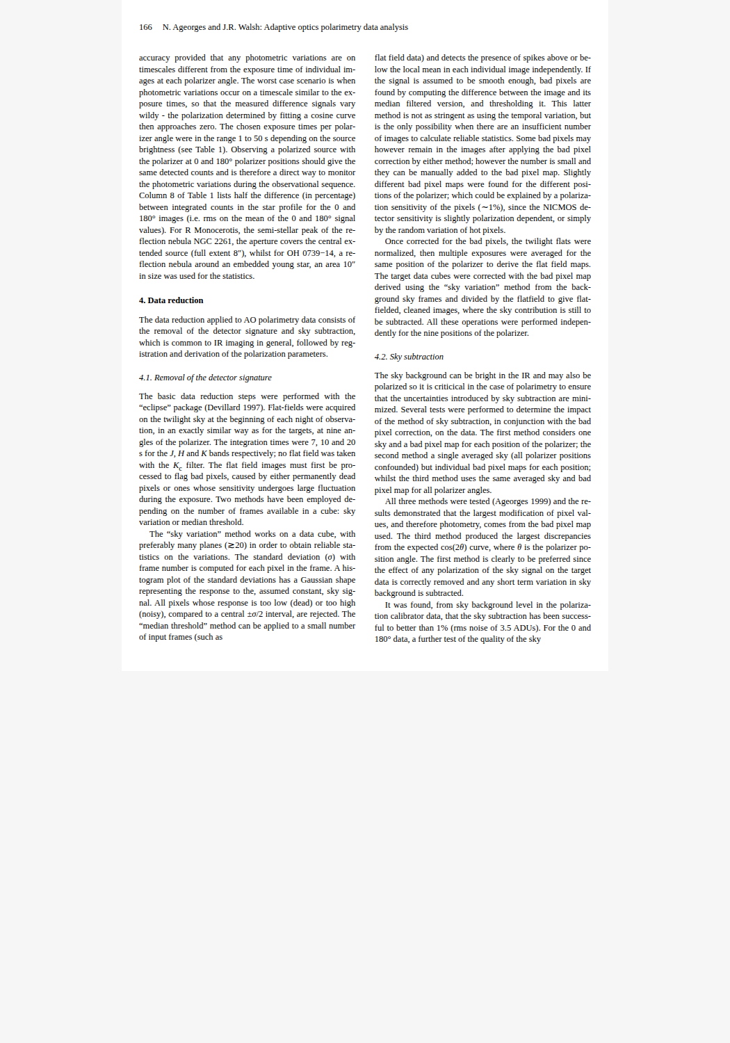166 N. Ageorges and J.R. Walsh: Adaptive optics polarimetry data analysis
accuracy provided that any photometric variations are on timescales different from the exposure time of individual images at each polarizer angle. The worst case scenario is when photometric variations occur on a timescale similar to the exposure times, so that the measured difference signals vary wildy - the polarization determined by fitting a cosine curve then approaches zero. The chosen exposure times per polarizer angle were in the range 1 to 50 s depending on the source brightness (see Table 1). Observing a polarized source with the polarizer at 0 and 180° polarizer positions should give the same detected counts and is therefore a direct way to monitor the photometric variations during the observational sequence. Column 8 of Table 1 lists half the difference (in percentage) between integrated counts in the star profile for the 0 and 180° images (i.e. rms on the mean of the 0 and 180° signal values). For R Monocerotis, the semi-stellar peak of the reflection nebula NGC 2261, the aperture covers the central extended source (full extent 8″), whilst for OH 0739−14, a reflection nebula around an embedded young star, an area 10″ in size was used for the statistics.
4. Data reduction
The data reduction applied to AO polarimetry data consists of the removal of the detector signature and sky subtraction, which is common to IR imaging in general, followed by registration and derivation of the polarization parameters.
4.1. Removal of the detector signature
The basic data reduction steps were performed with the “eclipse” package (Devillard 1997). Flat-fields were acquired on the twilight sky at the beginning of each night of observation, in an exactly similar way as for the targets, at nine angles of the polarizer. The integration times were 7, 10 and 20 s for the J, H and K bands respectively; no flat field was taken with the Kc filter. The flat field images must first be processed to flag bad pixels, caused by either permanently dead pixels or ones whose sensitivity undergoes large fluctuation during the exposure. Two methods have been employed depending on the number of frames available in a cube: sky variation or median threshold.
The “sky variation” method works on a data cube, with preferably many planes (≳20) in order to obtain reliable statistics on the variations. The standard deviation (σ) with frame number is computed for each pixel in the frame. A histogram plot of the standard deviations has a Gaussian shape representing the response to the, assumed constant, sky signal. All pixels whose response is too low (dead) or too high (noisy), compared to a central ±σ/2 interval, are rejected. The “median threshold” method can be applied to a small number of input frames (such as
flat field data) and detects the presence of spikes above or below the local mean in each individual image independently. If the signal is assumed to be smooth enough, bad pixels are found by computing the difference between the image and its median filtered version, and thresholding it. This latter method is not as stringent as using the temporal variation, but is the only possibility when there are an insufficient number of images to calculate reliable statistics. Some bad pixels may however remain in the images after applying the bad pixel correction by either method; however the number is small and they can be manually added to the bad pixel map. Slightly different bad pixel maps were found for the different positions of the polarizer; which could be explained by a polarization sensitivity of the pixels (∼1%), since the NICMOS detector sensitivity is slightly polarization dependent, or simply by the random variation of hot pixels.
Once corrected for the bad pixels, the twilight flats were normalized, then multiple exposures were averaged for the same position of the polarizer to derive the flat field maps. The target data cubes were corrected with the bad pixel map derived using the “sky variation” method from the background sky frames and divided by the flatfield to give flat-fielded, cleaned images, where the sky contribution is still to be subtracted. All these operations were performed independently for the nine positions of the polarizer.
4.2. Sky subtraction
The sky background can be bright in the IR and may also be polarized so it is criticical in the case of polarimetry to ensure that the uncertainties introduced by sky subtraction are minimized. Several tests were performed to determine the impact of the method of sky subtraction, in conjunction with the bad pixel correction, on the data. The first method considers one sky and a bad pixel map for each position of the polarizer; the second method a single averaged sky (all polarizer positions confounded) but individual bad pixel maps for each position; whilst the third method uses the same averaged sky and bad pixel map for all polarizer angles.
All three methods were tested (Ageorges 1999) and the results demonstrated that the largest modification of pixel values, and therefore photometry, comes from the bad pixel map used. The third method produced the largest discrepancies from the expected cos(2θ) curve, where θ is the polarizer position angle. The first method is clearly to be preferred since the effect of any polarization of the sky signal on the target data is correctly removed and any short term variation in sky background is subtracted.
It was found, from sky background level in the polarization calibrator data, that the sky subtraction has been successful to better than 1% (rms noise of 3.5 ADUs). For the 0 and 180° data, a further test of the quality of the sky